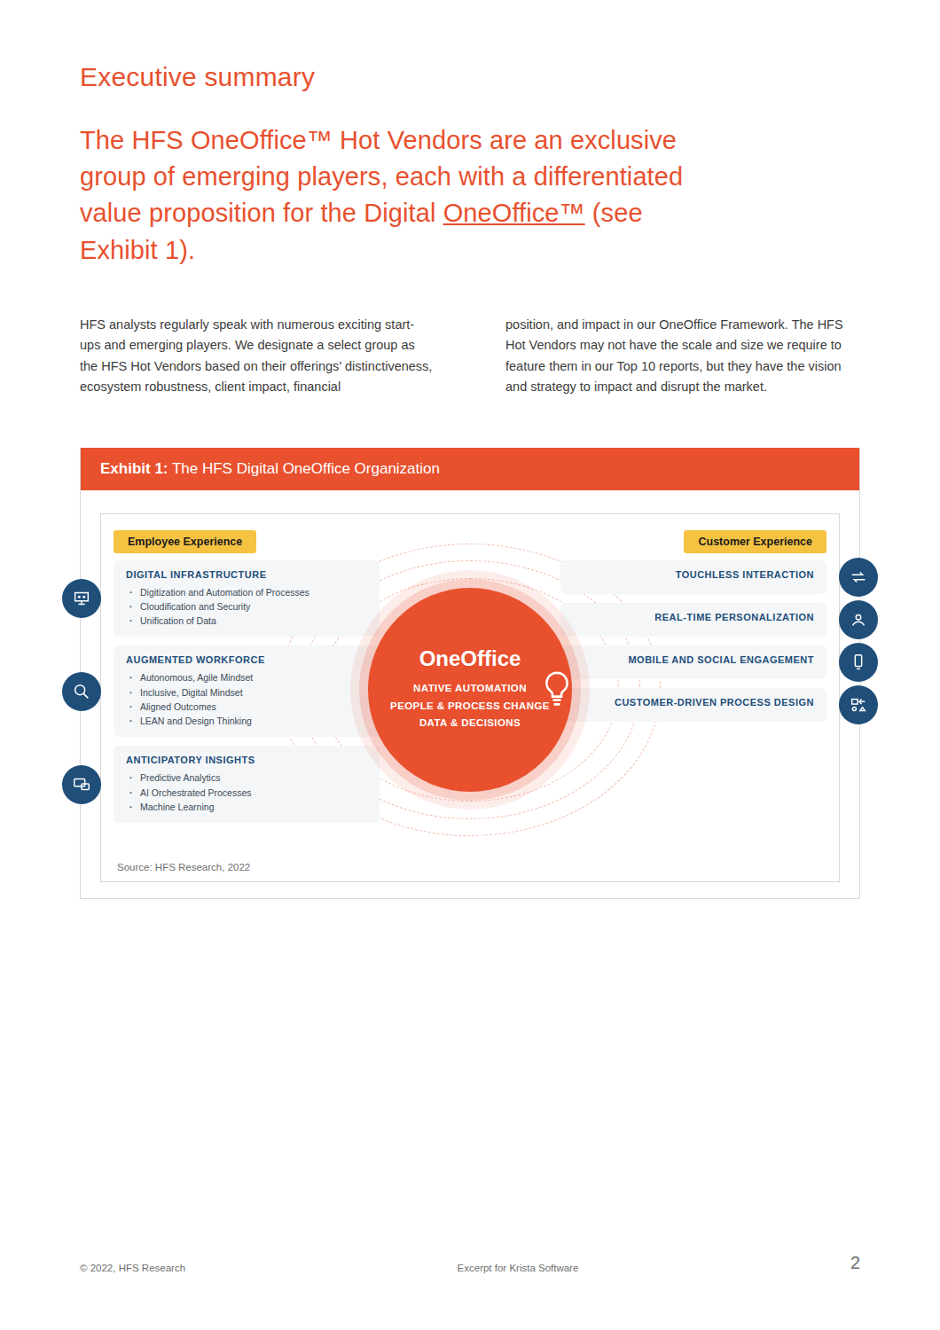Executive summary
The HFS OneOffice™ Hot Vendors are an exclusive group of emerging players, each with a differentiated value proposition for the Digital OneOffice™ (see Exhibit 1).
HFS analysts regularly speak with numerous exciting start-ups and emerging players. We designate a select group as the HFS Hot Vendors based on their offerings’ distinctiveness, ecosystem robustness, client impact, financial
position, and impact in our OneOffice Framework. The HFS Hot Vendors may not have the scale and size we require to feature them in our Top 10 reports, but they have the vision and strategy to impact and disrupt the market.
Exhibit 1: The HFS Digital OneOffice Organization
Employee Experience
Digital Infrastructure
Digitization and Automation of Processes
Cloudification and Security
Unification of Data
Augmented Workforce
Autonomous, Agile Mindset
Inclusive, Digital Mindset
Aligned Outcomes
LEAN and Design Thinking
Anticipatory Insights
Predictive Analytics
AI Orchestrated Processes
Machine Learning
OneOffice
Native Automation
People & Process Change
Data & Decisions
Customer Experience
Touchless Interaction
Real-Time Personalization
Mobile and Social Engagement
Customer-Driven Process Design
Source: HFS Research, 2022
© 2022, HFS Research
Excerpt for Krista Software
2